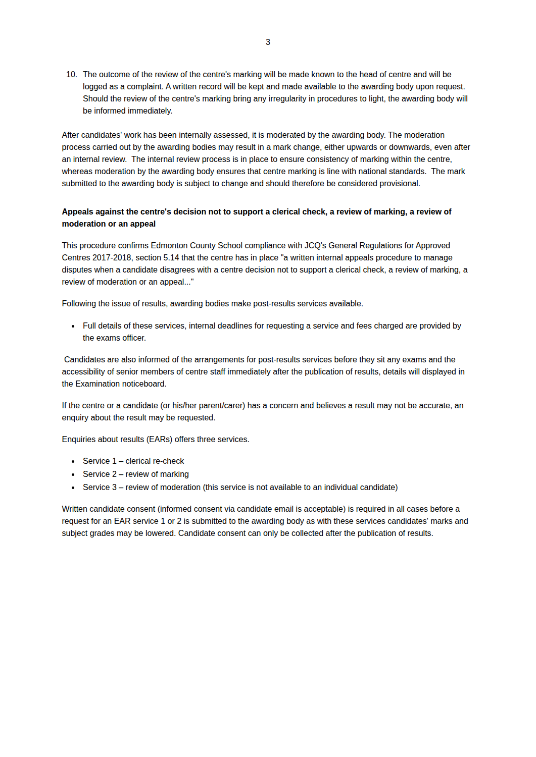3
The outcome of the review of the centre's marking will be made known to the head of centre and will be logged as a complaint. A written record will be kept and made available to the awarding body upon request. Should the review of the centre's marking bring any irregularity in procedures to light, the awarding body will be informed immediately.
After candidates' work has been internally assessed, it is moderated by the awarding body. The moderation process carried out by the awarding bodies may result in a mark change, either upwards or downwards, even after an internal review. The internal review process is in place to ensure consistency of marking within the centre, whereas moderation by the awarding body ensures that centre marking is line with national standards. The mark submitted to the awarding body is subject to change and should therefore be considered provisional.
Appeals against the centre's decision not to support a clerical check, a review of marking, a review of moderation or an appeal
This procedure confirms Edmonton County School compliance with JCQ's General Regulations for Approved Centres 2017-2018, section 5.14 that the centre has in place "a written internal appeals procedure to manage disputes when a candidate disagrees with a centre decision not to support a clerical check, a review of marking, a review of moderation or an appeal..."
Following the issue of results, awarding bodies make post-results services available.
Full details of these services, internal deadlines for requesting a service and fees charged are provided by the exams officer.
Candidates are also informed of the arrangements for post-results services before they sit any exams and the accessibility of senior members of centre staff immediately after the publication of results, details will displayed in the Examination noticeboard.
If the centre or a candidate (or his/her parent/carer) has a concern and believes a result may not be accurate, an enquiry about the result may be requested.
Enquiries about results (EARs) offers three services.
Service 1 – clerical re-check
Service 2 – review of marking
Service 3 – review of moderation (this service is not available to an individual candidate)
Written candidate consent (informed consent via candidate email is acceptable) is required in all cases before a request for an EAR service 1 or 2 is submitted to the awarding body as with these services candidates' marks and subject grades may be lowered. Candidate consent can only be collected after the publication of results.